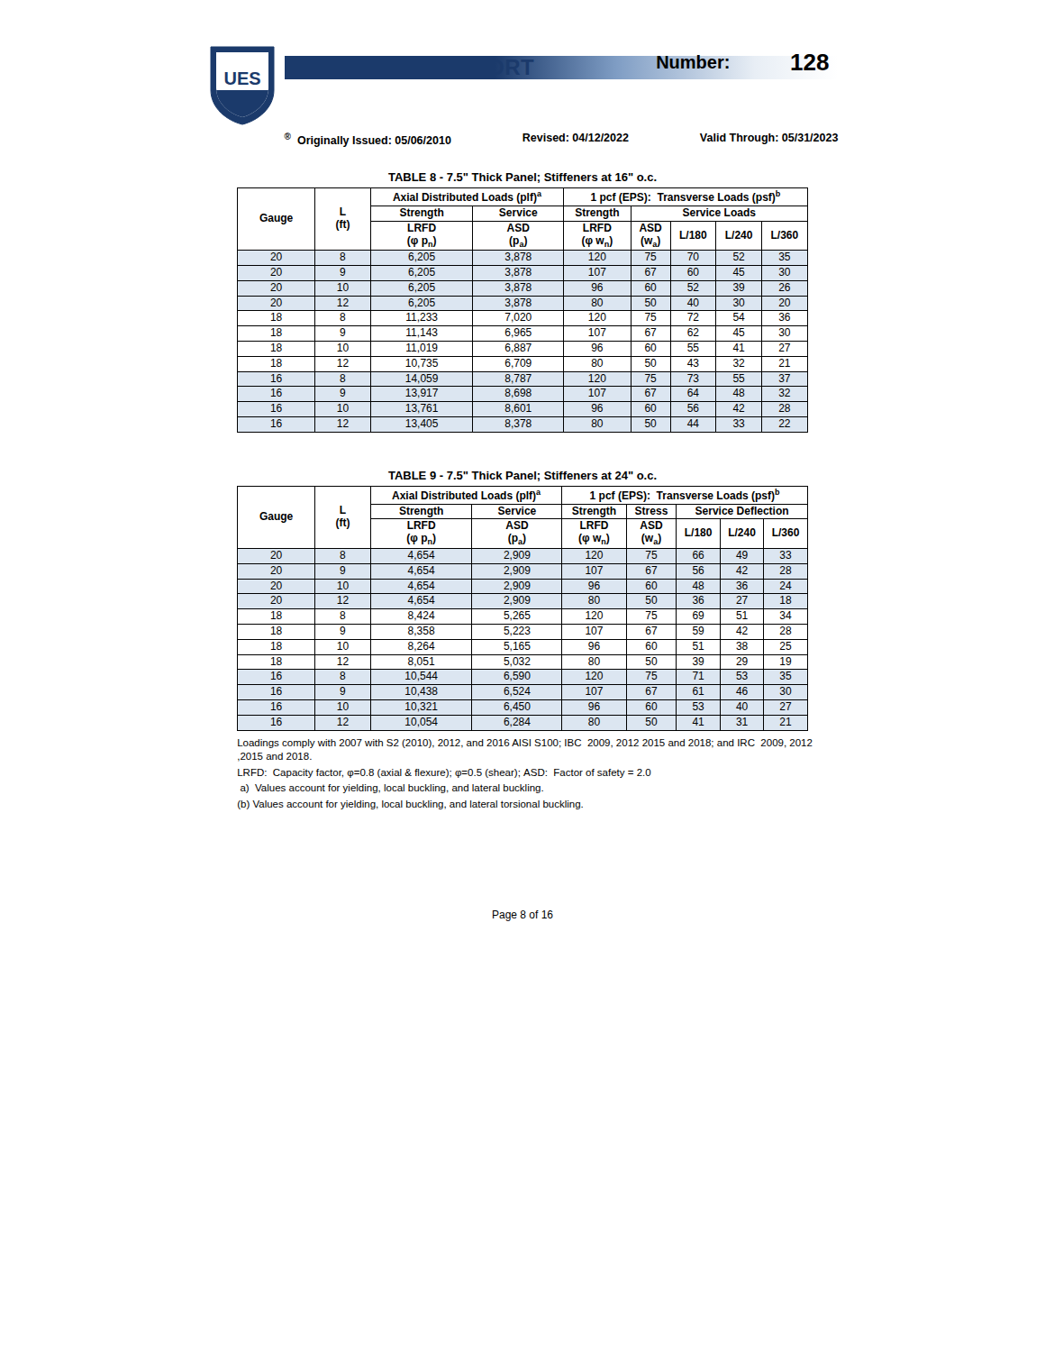UES
EVALUATION REPORT
Number:
128
® Originally Issued: 05/06/2010 Revised: 04/12/2022 Valid Through: 05/31/2023
TABLE 8 - 7.5" Thick Panel; Stiffeners at 16" o.c.
| Gauge | L (ft) | Axial Distributed Loads (plf) a | 1 pcf (EPS): Transverse Loads (psf) b |
| --- | --- | --- | --- |
| Strength | Service | Strength | Service Loads |
| LRFD (φ p n ) | ASD (p a ) | LRFD (φ w n ) | ASD (w a ) | L/180 | L/240 | L/360 |
| 20 | 8 | 6,205 | 3,878 | 120 | 75 | 70 | 52 | 35 |
| 20 | 9 | 6,205 | 3,878 | 107 | 67 | 60 | 45 | 30 |
| 20 | 10 | 6,205 | 3,878 | 96 | 60 | 52 | 39 | 26 |
| 20 | 12 | 6,205 | 3,878 | 80 | 50 | 40 | 30 | 20 |
| 18 | 8 | 11,233 | 7,020 | 120 | 75 | 72 | 54 | 36 |
| 18 | 9 | 11,143 | 6,965 | 107 | 67 | 62 | 45 | 30 |
| 18 | 10 | 11,019 | 6,887 | 96 | 60 | 55 | 41 | 27 |
| 18 | 12 | 10,735 | 6,709 | 80 | 50 | 43 | 32 | 21 |
| 16 | 8 | 14,059 | 8,787 | 120 | 75 | 73 | 55 | 37 |
| 16 | 9 | 13,917 | 8,698 | 107 | 67 | 64 | 48 | 32 |
| 16 | 10 | 13,761 | 8,601 | 96 | 60 | 56 | 42 | 28 |
| 16 | 12 | 13,405 | 8,378 | 80 | 50 | 44 | 33 | 22 |
TABLE 9 - 7.5" Thick Panel; Stiffeners at 24" o.c.
| Gauge | L (ft) | Axial Distributed Loads (plf) a | 1 pcf (EPS): Transverse Loads (psf) b |
| --- | --- | --- | --- |
| Strength | Service | Strength | Stress | Service Deflection |
| LRFD (φ p n ) | ASD (p a ) | LRFD (φ w n ) | ASD (w a ) | L/180 | L/240 | L/360 |
| 20 | 8 | 4,654 | 2,909 | 120 | 75 | 66 | 49 | 33 |
| 20 | 9 | 4,654 | 2,909 | 107 | 67 | 56 | 42 | 28 |
| 20 | 10 | 4,654 | 2,909 | 96 | 60 | 48 | 36 | 24 |
| 20 | 12 | 4,654 | 2,909 | 80 | 50 | 36 | 27 | 18 |
| 18 | 8 | 8,424 | 5,265 | 120 | 75 | 69 | 51 | 34 |
| 18 | 9 | 8,358 | 5,223 | 107 | 67 | 59 | 42 | 28 |
| 18 | 10 | 8,264 | 5,165 | 96 | 60 | 51 | 38 | 25 |
| 18 | 12 | 8,051 | 5,032 | 80 | 50 | 39 | 29 | 19 |
| 16 | 8 | 10,544 | 6,590 | 120 | 75 | 71 | 53 | 35 |
| 16 | 9 | 10,438 | 6,524 | 107 | 67 | 61 | 46 | 30 |
| 16 | 10 | 10,321 | 6,450 | 96 | 60 | 53 | 40 | 27 |
| 16 | 12 | 10,054 | 6,284 | 80 | 50 | 41 | 31 | 21 |
Loadings comply with 2007 with S2 (2010), 2012, and 2016 AISI S100; IBC 2009, 2012 2015 and 2018; and IRC 2009, 2012 ,2015 and 2018.
LRFD: Capacity factor, φ=0.8 (axial & flexure); φ=0.5 (shear); ASD: Factor of safety = 2.0
a) Values account for yielding, local buckling, and lateral buckling.
(b) Values account for yielding, local buckling, and lateral torsional buckling.
Page 8 of 16